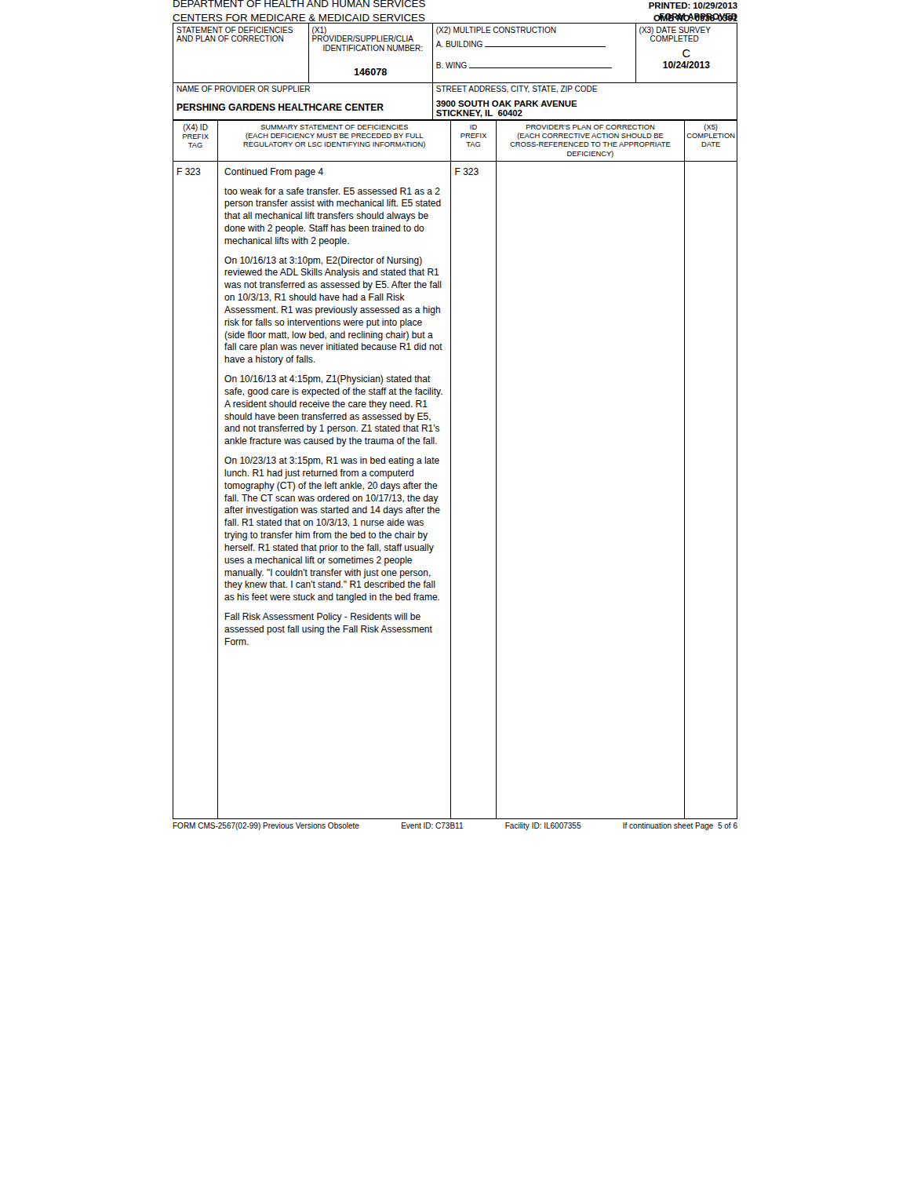PRINTED: 10/29/2013
FORM APPROVED
DEPARTMENT OF HEALTH AND HUMAN SERVICES
CENTERS FOR MEDICARE & MEDICAID SERVICES
OMB NO. 0938-0391
| STATEMENT OF DEFICIENCIES AND PLAN OF CORRECTION | (X1) PROVIDER/SUPPLIER/CLIA IDENTIFICATION NUMBER: 146078 | (X2) MULTIPLE CONSTRUCTION A. BUILDING B. WING | (X3) DATE SURVEY COMPLETED C 10/24/2013 |
| NAME OF PROVIDER OR SUPPLIER PERSHING GARDENS HEALTHCARE CENTER | STREET ADDRESS, CITY, STATE, ZIP CODE 3900 SOUTH OAK PARK AVENUE STICKNEY, IL 60402 |
| (X4) ID PREFIX TAG | SUMMARY STATEMENT OF DEFICIENCIES (EACH DEFICIENCY MUST BE PRECEDED BY FULL REGULATORY OR LSC IDENTIFYING INFORMATION) | ID PREFIX TAG | PROVIDER'S PLAN OF CORRECTION (EACH CORRECTIVE ACTION SHOULD BE CROSS-REFERENCED TO THE APPROPRIATE DEFICIENCY) | (X5) COMPLETION DATE |
| F 323 | Continued From page 4 too weak for a safe transfer. E5 assessed R1 as a 2 person transfer assist with mechanical lift. E5 stated that all mechanical lift transfers should always be done with 2 people. Staff has been trained to do mechanical lifts with 2 people. On 10/16/13 at 3:10pm, E2(Director of Nursing) reviewed the ADL Skills Analysis and stated that R1 was not transferred as assessed by E5. After the fall on 10/3/13, R1 should have had a Fall Risk Assessment. R1 was previously assessed as a high risk for falls so interventions were put into place (side floor matt, low bed, and reclining chair) but a fall care plan was never initiated because R1 did not have a history of falls. On 10/16/13 at 4:15pm, Z1(Physician) stated that safe, good care is expected of the staff at the facility. A resident should receive the care they need. R1 should have been transferred as assessed by E5, and not transferred by 1 person. Z1 stated that R1's ankle fracture was caused by the trauma of the fall. On 10/23/13 at 3:15pm, R1 was in bed eating a late lunch. R1 had just returned from a computerd tomography (CT) of the left ankle, 20 days after the fall. The CT scan was ordered on 10/17/13, the day after investigation was started and 14 days after the fall. R1 stated that on 10/3/13, 1 nurse aide was trying to transfer him from the bed to the chair by herself. R1 stated that prior to the fall, staff usually uses a mechanical lift or sometimes 2 people manually. "I couldn't transfer with just one person, they knew that. I can't stand." R1 described the fall as his feet were stuck and tangled in the bed frame. Fall Risk Assessment Policy - Residents will be assessed post fall using the Fall Risk Assessment Form. | F 323 | | |
FORM CMS-2567(02-99) Previous Versions Obsolete
Event ID: C73B11
Facility ID: IL6007355
If continuation sheet Page 5 of 6